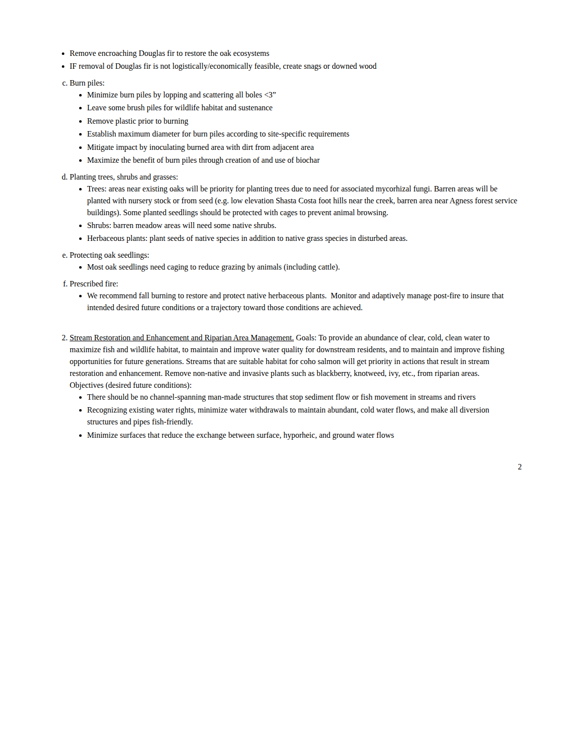Remove encroaching Douglas fir to restore the oak ecosystems
IF removal of Douglas fir is not logistically/economically feasible, create snags or downed wood
Burn piles:
Minimize burn piles by lopping and scattering all boles <3”
Leave some brush piles for wildlife habitat and sustenance
Remove plastic prior to burning
Establish maximum diameter for burn piles according to site-specific requirements
Mitigate impact by inoculating burned area with dirt from adjacent area
Maximize the benefit of burn piles through creation of and use of biochar
Planting trees, shrubs and grasses:
Trees: areas near existing oaks will be priority for planting trees due to need for associated mycorhizal fungi. Barren areas will be planted with nursery stock or from seed (e.g. low elevation Shasta Costa foot hills near the creek, barren area near Agness forest service buildings). Some planted seedlings should be protected with cages to prevent animal browsing.
Shrubs: barren meadow areas will need some native shrubs.
Herbaceous plants: plant seeds of native species in addition to native grass species in disturbed areas.
Protecting oak seedlings:
Most oak seedlings need caging to reduce grazing by animals (including cattle).
Prescribed fire:
We recommend fall burning to restore and protect native herbaceous plants. Monitor and adaptively manage post-fire to insure that intended desired future conditions or a trajectory toward those conditions are achieved.
Stream Restoration and Enhancement and Riparian Area Management. Goals: To provide an abundance of clear, cold, clean water to maximize fish and wildlife habitat, to maintain and improve water quality for downstream residents, and to maintain and improve fishing opportunities for future generations. Streams that are suitable habitat for coho salmon will get priority in actions that result in stream restoration and enhancement. Remove non-native and invasive plants such as blackberry, knotweed, ivy, etc., from riparian areas.
Objectives (desired future conditions):
There should be no channel-spanning man-made structures that stop sediment flow or fish movement in streams and rivers
Recognizing existing water rights, minimize water withdrawals to maintain abundant, cold water flows, and make all diversion structures and pipes fish-friendly.
Minimize surfaces that reduce the exchange between surface, hyporheic, and ground water flows
2